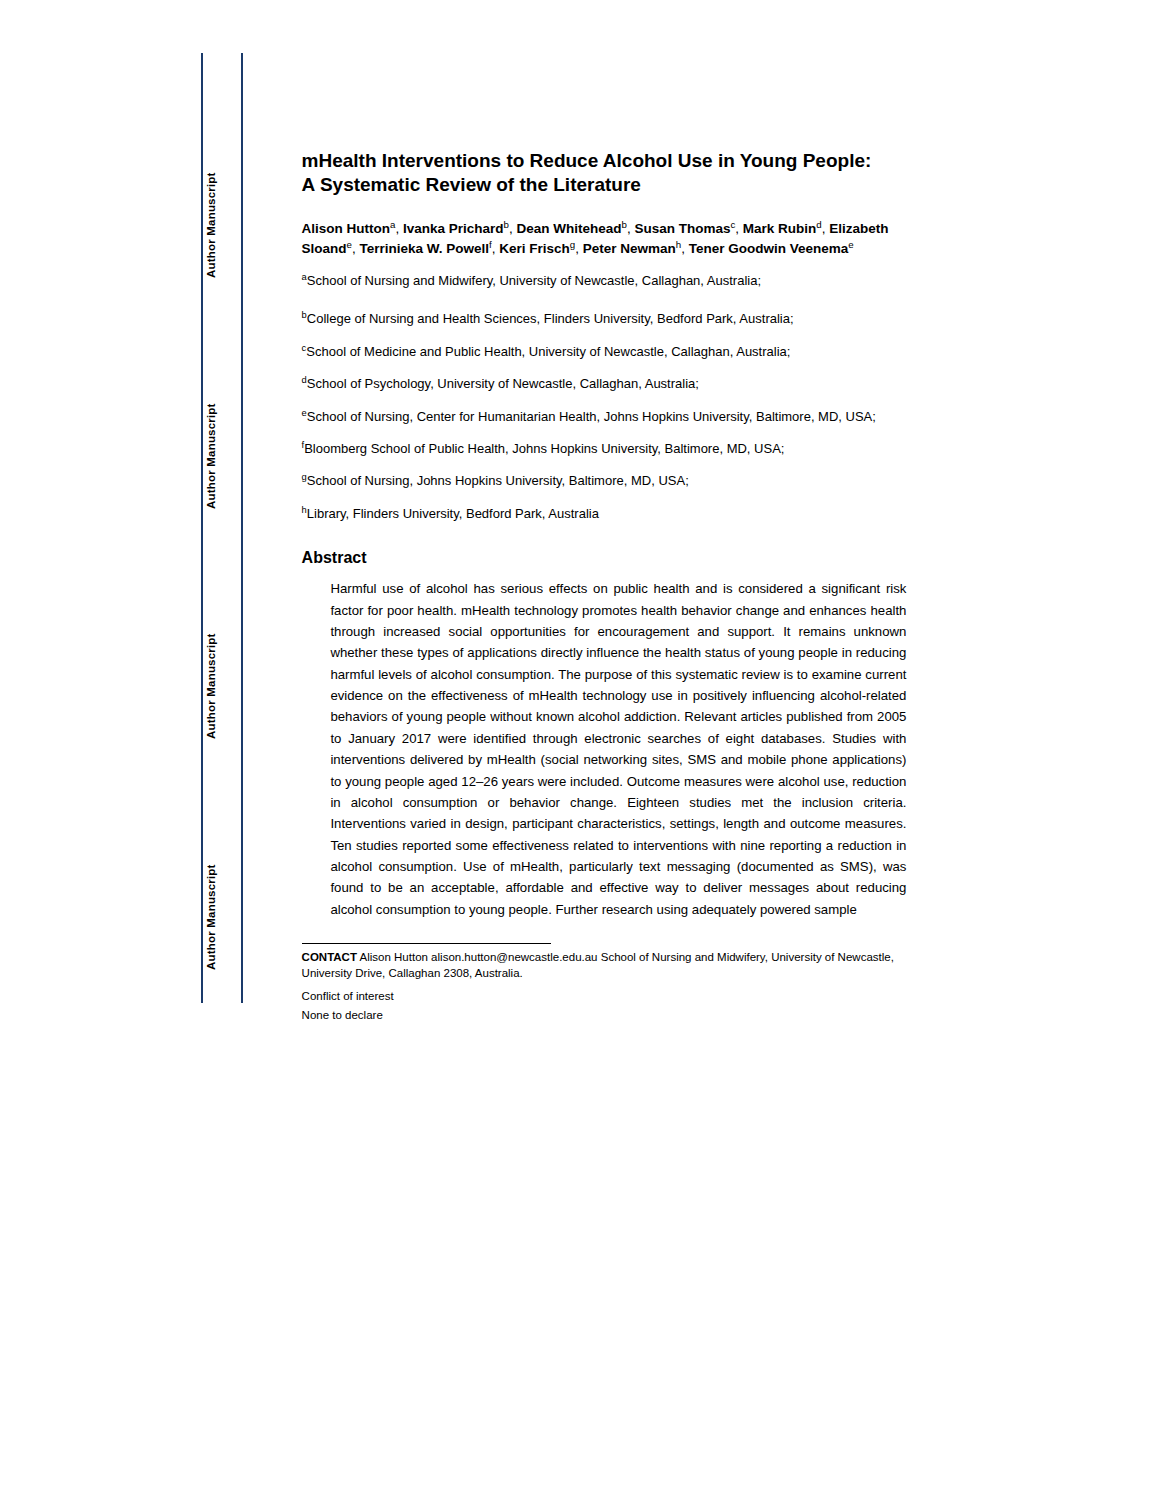Author Manuscript
Author Manuscript
Author Manuscript
Author Manuscript
mHealth Interventions to Reduce Alcohol Use in Young People:
A Systematic Review of the Literature
Alison Huttona, Ivanka Prichardb, Dean Whiteheadb, Susan Thomasc, Mark Rubind, Elizabeth Sloande, Terrinieka W. Powellf, Keri Frischg, Peter Newmanh, Tener Goodwin Veenemae
aSchool of Nursing and Midwifery, University of Newcastle, Callaghan, Australia;
bCollege of Nursing and Health Sciences, Flinders University, Bedford Park, Australia;
cSchool of Medicine and Public Health, University of Newcastle, Callaghan, Australia;
dSchool of Psychology, University of Newcastle, Callaghan, Australia;
eSchool of Nursing, Center for Humanitarian Health, Johns Hopkins University, Baltimore, MD, USA;
fBloomberg School of Public Health, Johns Hopkins University, Baltimore, MD, USA;
gSchool of Nursing, Johns Hopkins University, Baltimore, MD, USA;
hLibrary, Flinders University, Bedford Park, Australia
Abstract
Harmful use of alcohol has serious effects on public health and is considered a significant risk factor for poor health. mHealth technology promotes health behavior change and enhances health through increased social opportunities for encouragement and support. It remains unknown whether these types of applications directly influence the health status of young people in reducing harmful levels of alcohol consumption. The purpose of this systematic review is to examine current evidence on the effectiveness of mHealth technology use in positively influencing alcohol-related behaviors of young people without known alcohol addiction. Relevant articles published from 2005 to January 2017 were identified through electronic searches of eight databases. Studies with interventions delivered by mHealth (social networking sites, SMS and mobile phone applications) to young people aged 12–26 years were included. Outcome measures were alcohol use, reduction in alcohol consumption or behavior change. Eighteen studies met the inclusion criteria. Interventions varied in design, participant characteristics, settings, length and outcome measures. Ten studies reported some effectiveness related to interventions with nine reporting a reduction in alcohol consumption. Use of mHealth, particularly text messaging (documented as SMS), was found to be an acceptable, affordable and effective way to deliver messages about reducing alcohol consumption to young people. Further research using adequately powered sample
CONTACT Alison Hutton alison.hutton@newcastle.edu.au School of Nursing and Midwifery, University of Newcastle, University Drive, Callaghan 2308, Australia.
Conflict of interest
None to declare